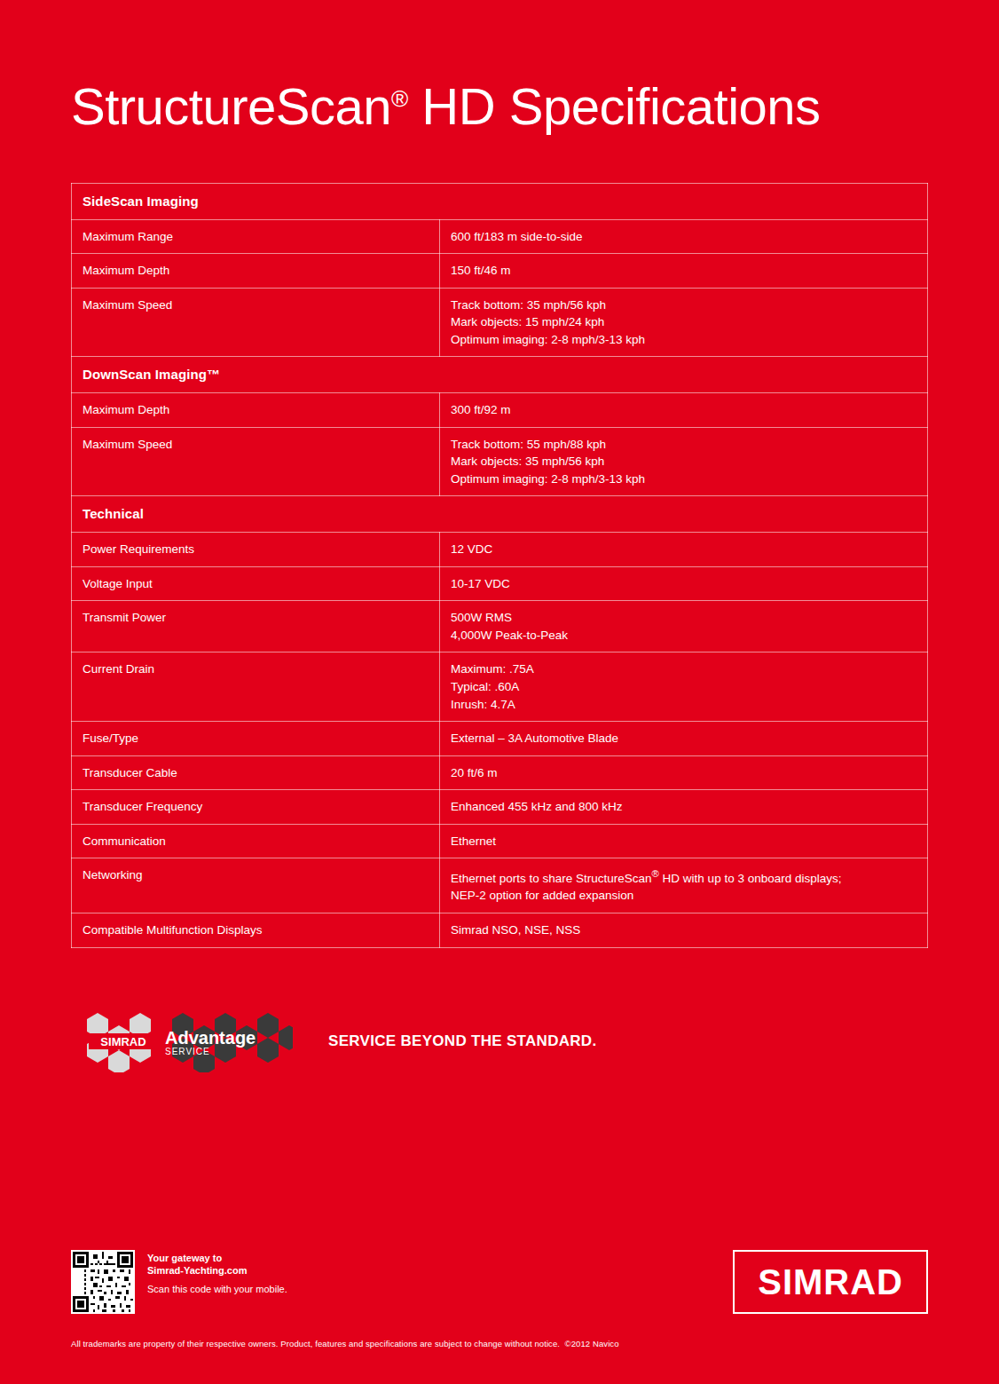StructureScan® HD Specifications
| SideScan Imaging |
| --- |
| Maximum Range | 600 ft/183 m side-to-side |
| Maximum Depth | 150 ft/46 m |
| Maximum Speed | Track bottom: 35 mph/56 kph Mark objects: 15 mph/24 kph Optimum imaging: 2-8 mph/3-13 kph |
| DownScan Imaging™ |
| Maximum Depth | 300 ft/92 m |
| Maximum Speed | Track bottom: 55 mph/88 kph Mark objects: 35 mph/56 kph Optimum imaging: 2-8 mph/3-13 kph |
| Technical |
| Power Requirements | 12 VDC |
| Voltage Input | 10-17 VDC |
| Transmit Power | 500W RMS 4,000W Peak-to-Peak |
| Current Drain | Maximum: .75A Typical: .60A Inrush: 4.7A |
| Fuse/Type | External – 3A Automotive Blade |
| Transducer Cable | 20 ft/6 m |
| Transducer Frequency | Enhanced 455 kHz and 800 kHz |
| Communication | Ethernet |
| Networking | Ethernet ports to share StructureScan ® HD with up to 3 onboard displays; NEP-2 option for added expansion |
| Compatible Multifunction Displays | Simrad NSO, NSE, NSS |
SIMRAD Advantage SERVICE
SERVICE BEYOND THE STANDARD.
Your gateway to Simrad-Yachting.com Scan this code with your mobile.
SIMRAD
All trademarks are property of their respective owners. Product, features and specifications are subject to change without notice. ©2012 Navico